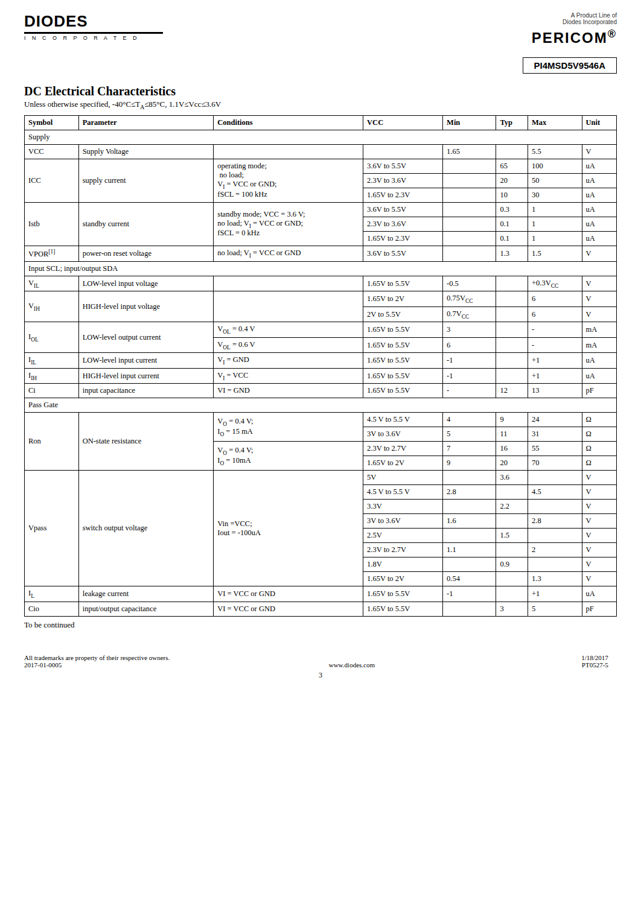DIODES
I N C O R P O R A T E D
A Product Line of
Diodes Incorporated
PERICOM®
PI4MSD5V9546A
DC Electrical Characteristics
Unless otherwise specified, -40°C≤TA≤85°C, 1.1V≤Vcc≤3.6V
| Symbol | Parameter | Conditions | VCC | Min | Typ | Max | Unit |
| --- | --- | --- | --- | --- | --- | --- | --- |
| Supply |
| VCC | Supply Voltage | | | 1.65 | | 5.5 | V |
| ICC | supply current | operating mode; no load; V I = VCC or GND; fSCL = 100 kHz | 3.6V to 5.5V | | 65 | 100 | uA |
| 2.3V to 3.6V | | 20 | 50 | uA |
| 1.65V to 2.3V | | 10 | 30 | uA |
| Istb | standby current | standby mode; VCC = 3.6 V; no load; V I = VCC or GND; fSCL = 0 kHz | 3.6V to 5.5V | | 0.3 | 1 | uA |
| 2.3V to 3.6V | | 0.1 | 1 | uA |
| 1.65V to 2.3V | | 0.1 | 1 | uA |
| VPOR [1] | power-on reset voltage | no load; V I = VCC or GND | 3.6V to 5.5V | | 1.3 | 1.5 | V |
| Input SCL; input/output SDA |
| V IL | LOW-level input voltage | | 1.65V to 5.5V | -0.5 | | +0.3V CC | V |
| V IH | HIGH-level input voltage | | 1.65V to 2V | 0.75V CC | | 6 | V |
| 2V to 5.5V | 0.7V CC | | 6 | V |
| I OL | LOW-level output current | V OL = 0.4 V | 1.65V to 5.5V | 3 | | - | mA |
| V OL = 0.6 V | 1.65V to 5.5V | 6 | | - | mA |
| I IL | LOW-level input current | V I = GND | 1.65V to 5.5V | -1 | | +1 | uA |
| I IH | HIGH-level input current | V I = VCC | 1.65V to 5.5V | -1 | | +1 | uA |
| Ci | input capacitance | VI = GND | 1.65V to 5.5V | - | 12 | 13 | pF |
| Pass Gate |
| Ron | ON-state resistance | V O = 0.4 V; I O = 15 mA | 4.5 V to 5.5 V | 4 | 9 | 24 | Ω |
| 3V to 3.6V | 5 | 11 | 31 | Ω |
| V O = 0.4 V; I O = 10mA | 2.3V to 2.7V | 7 | 16 | 55 | Ω |
| 1.65V to 2V | 9 | 20 | 70 | Ω |
| Vpass | switch output voltage | Vin =VCC; Iout = -100uA | 5V | | 3.6 | | V |
| 4.5 V to 5.5 V | 2.8 | | 4.5 | V |
| 3.3V | | 2.2 | | V |
| 3V to 3.6V | 1.6 | | 2.8 | V |
| 2.5V | | 1.5 | | V |
| 2.3V to 2.7V | 1.1 | | 2 | V |
| 1.8V | | 0.9 | | V |
| 1.65V to 2V | 0.54 | | 1.3 | V |
| I L | leakage current | VI = VCC or GND | 1.65V to 5.5V | -1 | | +1 | uA |
| Cio | input/output capacitance | VI = VCC or GND | 1.65V to 5.5V | | 3 | 5 | pF |
To be continued
All trademarks are property of their respective owners.
2017-01-0005
www.diodes.com
1/18/2017
PT0527-5
3